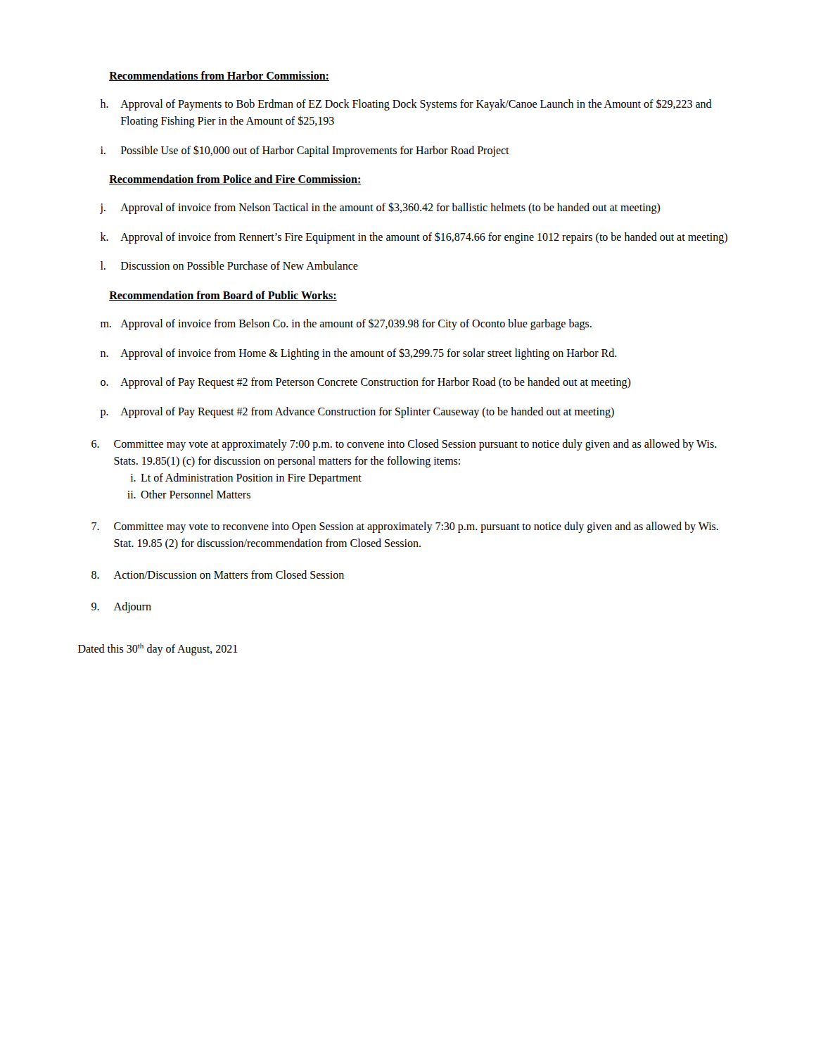Recommendations from Harbor Commission:
h. Approval of Payments to Bob Erdman of EZ Dock Floating Dock Systems for Kayak/Canoe Launch in the Amount of $29,223 and Floating Fishing Pier in the Amount of $25,193
i. Possible Use of $10,000 out of Harbor Capital Improvements for Harbor Road Project
Recommendation from Police and Fire Commission:
j. Approval of invoice from Nelson Tactical in the amount of $3,360.42 for ballistic helmets (to be handed out at meeting)
k. Approval of invoice from Rennert’s Fire Equipment in the amount of $16,874.66 for engine 1012 repairs (to be handed out at meeting)
l. Discussion on Possible Purchase of New Ambulance
Recommendation from Board of Public Works:
m. Approval of invoice from Belson Co. in the amount of $27,039.98 for City of Oconto blue garbage bags.
n. Approval of invoice from Home & Lighting in the amount of $3,299.75 for solar street lighting on Harbor Rd.
o. Approval of Pay Request #2 from Peterson Concrete Construction for Harbor Road (to be handed out at meeting)
p. Approval of Pay Request #2 from Advance Construction for Splinter Causeway (to be handed out at meeting)
6. Committee may vote at approximately 7:00 p.m. to convene into Closed Session pursuant to notice duly given and as allowed by Wis. Stats. 19.85(1) (c) for discussion on personal matters for the following items:
i. Lt of Administration Position in Fire Department
ii. Other Personnel Matters
7. Committee may vote to reconvene into Open Session at approximately 7:30 p.m. pursuant to notice duly given and as allowed by Wis. Stat. 19.85 (2) for discussion/recommendation from Closed Session.
8. Action/Discussion on Matters from Closed Session
9. Adjourn
Dated this 30th day of August, 2021